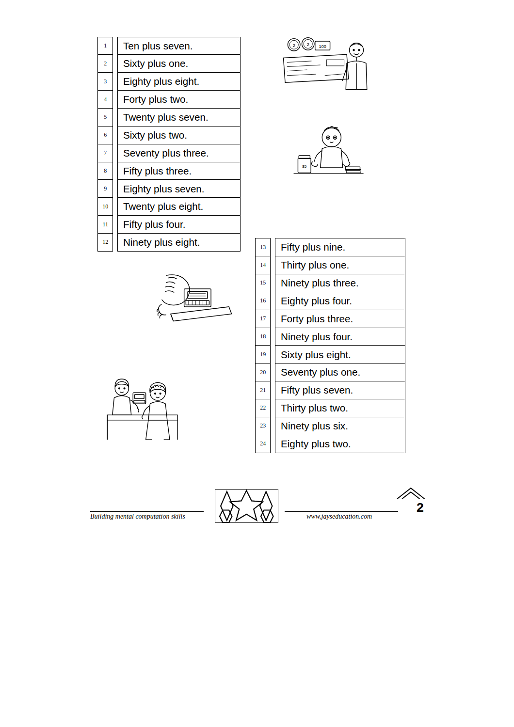1
Ten plus seven.
2
Sixty plus one.
3
Eighty plus eight.
4
Forty plus two.
5
Twenty plus seven.
6
Sixty plus two.
7
Seventy plus three.
8
Fifty plus three.
9
Eighty plus seven.
10
Twenty plus eight.
11
Fifty plus four.
12
Ninety plus eight.
13
Fifty plus nine.
14
Thirty plus one.
15
Ninety plus three.
16
Eighty plus four.
17
Forty plus three.
18
Ninety plus four.
19
Sixty plus eight.
20
Seventy plus one.
21
Fifty plus seven.
22
Thirty plus two.
23
Ninety plus six.
24
Eighty plus two.
2 2 100 $5
Building mental computation skills
www.jayseducation.com
2